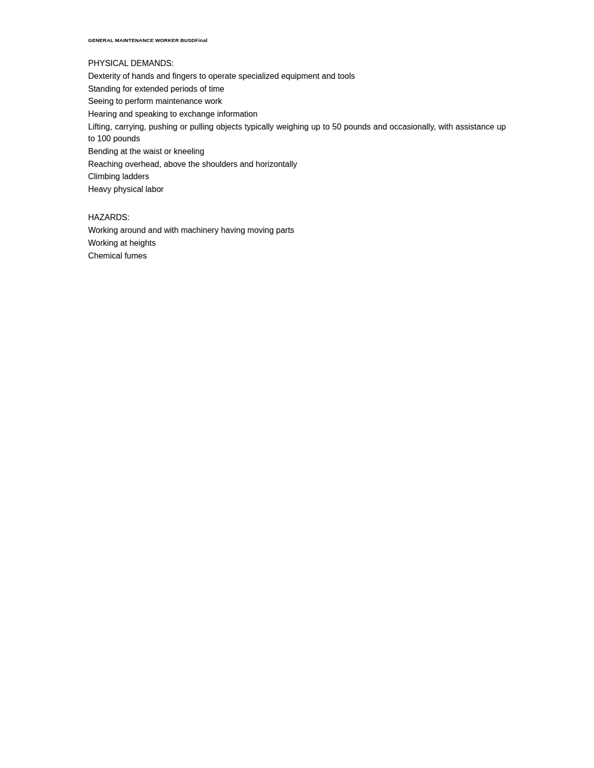GENERAL MAINTENANCE WORKER BUSDFinal
PHYSICAL DEMANDS:
Dexterity of hands and fingers to operate specialized equipment and tools
Standing for extended periods of time
Seeing to perform maintenance work
Hearing and speaking to exchange information
Lifting, carrying, pushing or pulling objects typically weighing up to 50 pounds and occasionally, with assistance up to 100 pounds
Bending at the waist or kneeling
Reaching overhead, above the shoulders and horizontally
Climbing ladders
Heavy physical labor
HAZARDS:
Working around and with machinery having moving parts
Working at heights
Chemical fumes